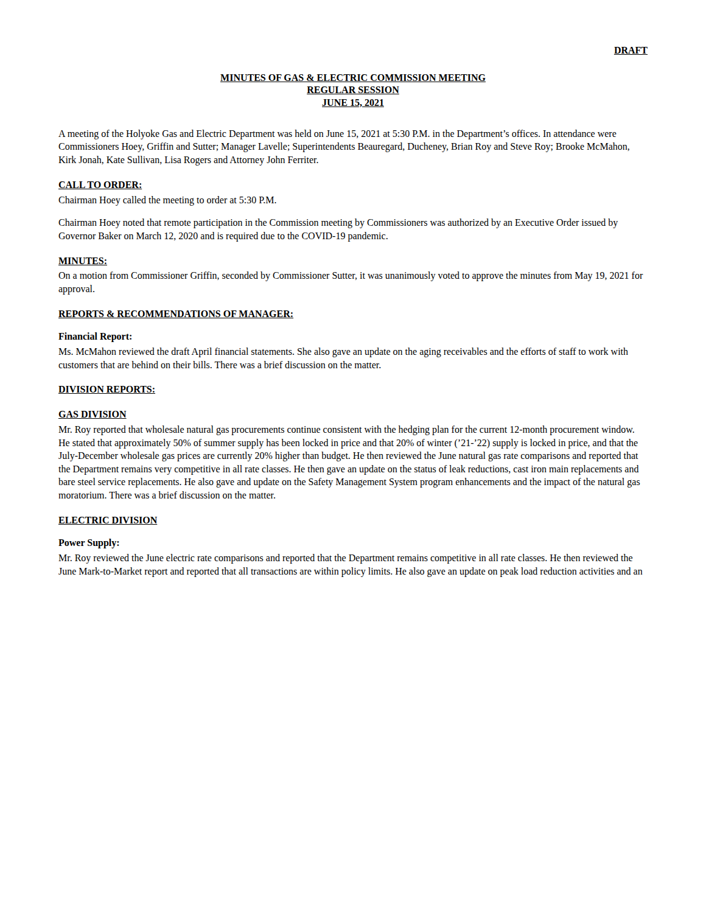DRAFT
MINUTES OF GAS & ELECTRIC COMMISSION MEETING REGULAR SESSION JUNE 15, 2021
A meeting of the Holyoke Gas and Electric Department was held on June 15, 2021 at 5:30 P.M. in the Department’s offices. In attendance were Commissioners Hoey, Griffin and Sutter; Manager Lavelle; Superintendents Beauregard, Ducheney, Brian Roy and Steve Roy; Brooke McMahon, Kirk Jonah, Kate Sullivan, Lisa Rogers and Attorney John Ferriter.
CALL TO ORDER:
Chairman Hoey called the meeting to order at 5:30 P.M.
Chairman Hoey noted that remote participation in the Commission meeting by Commissioners was authorized by an Executive Order issued by Governor Baker on March 12, 2020 and is required due to the COVID-19 pandemic.
MINUTES:
On a motion from Commissioner Griffin, seconded by Commissioner Sutter, it was unanimously voted to approve the minutes from May 19, 2021 for approval.
REPORTS & RECOMMENDATIONS OF MANAGER:
Financial Report:
Ms. McMahon reviewed the draft April financial statements. She also gave an update on the aging receivables and the efforts of staff to work with customers that are behind on their bills. There was a brief discussion on the matter.
DIVISION REPORTS:
GAS DIVISION
Mr. Roy reported that wholesale natural gas procurements continue consistent with the hedging plan for the current 12-month procurement window. He stated that approximately 50% of summer supply has been locked in price and that 20% of winter (’21-’22) supply is locked in price, and that the July-December wholesale gas prices are currently 20% higher than budget. He then reviewed the June natural gas rate comparisons and reported that the Department remains very competitive in all rate classes. He then gave an update on the status of leak reductions, cast iron main replacements and bare steel service replacements. He also gave and update on the Safety Management System program enhancements and the impact of the natural gas moratorium. There was a brief discussion on the matter.
ELECTRIC DIVISION
Power Supply:
Mr. Roy reviewed the June electric rate comparisons and reported that the Department remains competitive in all rate classes. He then reviewed the June Mark-to-Market report and reported that all transactions are within policy limits. He also gave an update on peak load reduction activities and an